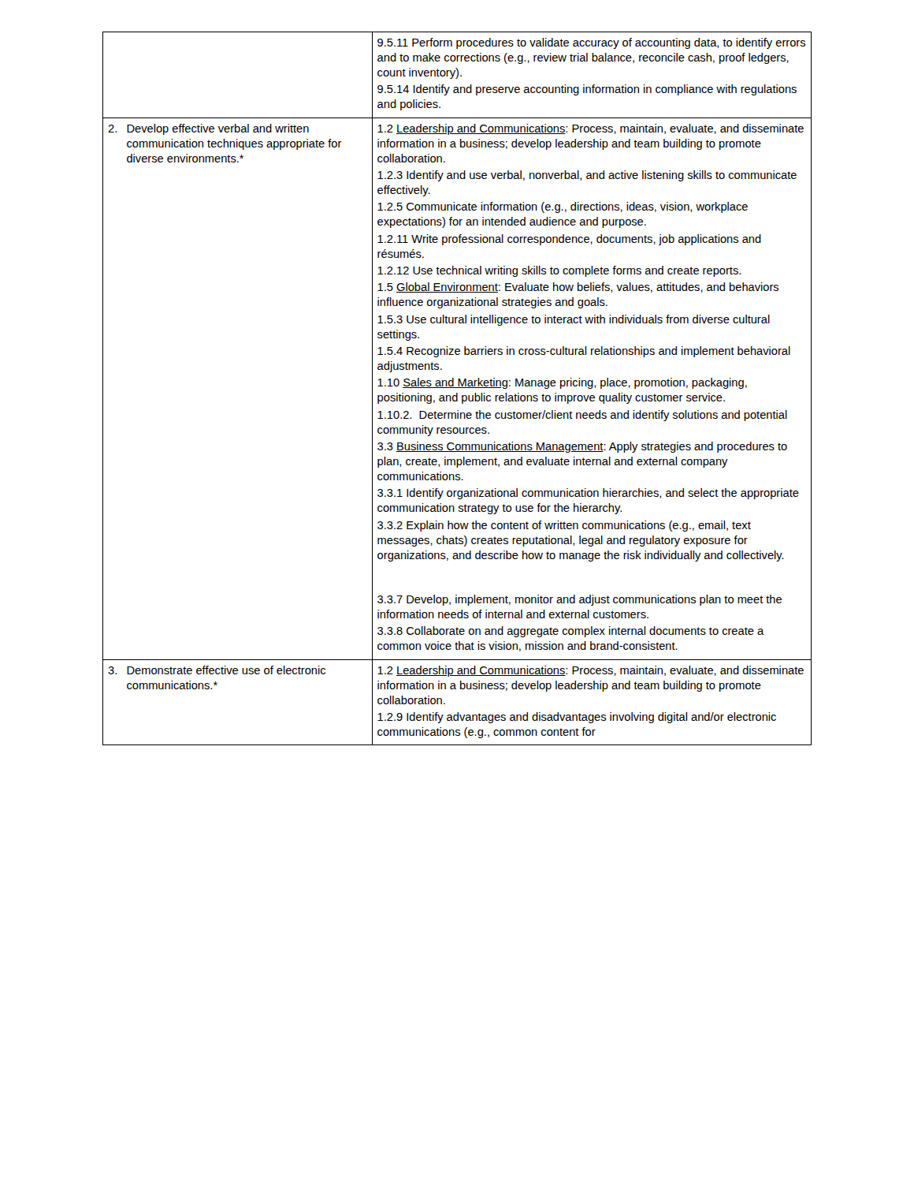| | 9.5.11 Perform procedures to validate accuracy of accounting data, to identify errors and to make corrections (e.g., review trial balance, reconcile cash, proof ledgers, count inventory). 9.5.14 Identify and preserve accounting information in compliance with regulations and policies. |
| 2. Develop effective verbal and written communication techniques appropriate for diverse environments.* | 1.2 Leadership and Communications : Process, maintain, evaluate, and disseminate information in a business; develop leadership and team building to promote collaboration. 1.2.3 Identify and use verbal, nonverbal, and active listening skills to communicate effectively. 1.2.5 Communicate information (e.g., directions, ideas, vision, workplace expectations) for an intended audience and purpose. 1.2.11 Write professional correspondence, documents, job applications and résumés. 1.2.12 Use technical writing skills to complete forms and create reports. 1.5 Global Environment : Evaluate how beliefs, values, attitudes, and behaviors influence organizational strategies and goals. 1.5.3 Use cultural intelligence to interact with individuals from diverse cultural settings. 1.5.4 Recognize barriers in cross-cultural relationships and implement behavioral adjustments. 1.10 Sales and Marketing : Manage pricing, place, promotion, packaging, positioning, and public relations to improve quality customer service. 1.10.2. Determine the customer/client needs and identify solutions and potential community resources. 3.3 Business Communications Management : Apply strategies and procedures to plan, create, implement, and evaluate internal and external company communications. 3.3.1 Identify organizational communication hierarchies, and select the appropriate communication strategy to use for the hierarchy. 3.3.2 Explain how the content of written communications (e.g., email, text messages, chats) creates reputational, legal and regulatory exposure for organizations, and describe how to manage the risk individually and collectively. 3.3.7 Develop, implement, monitor and adjust communications plan to meet the information needs of internal and external customers. 3.3.8 Collaborate on and aggregate complex internal documents to create a common voice that is vision, mission and brand-consistent. |
| 3. Demonstrate effective use of electronic communications.* | 1.2 Leadership and Communications : Process, maintain, evaluate, and disseminate information in a business; develop leadership and team building to promote collaboration. 1.2.9 Identify advantages and disadvantages involving digital and/or electronic communications (e.g., common content for |